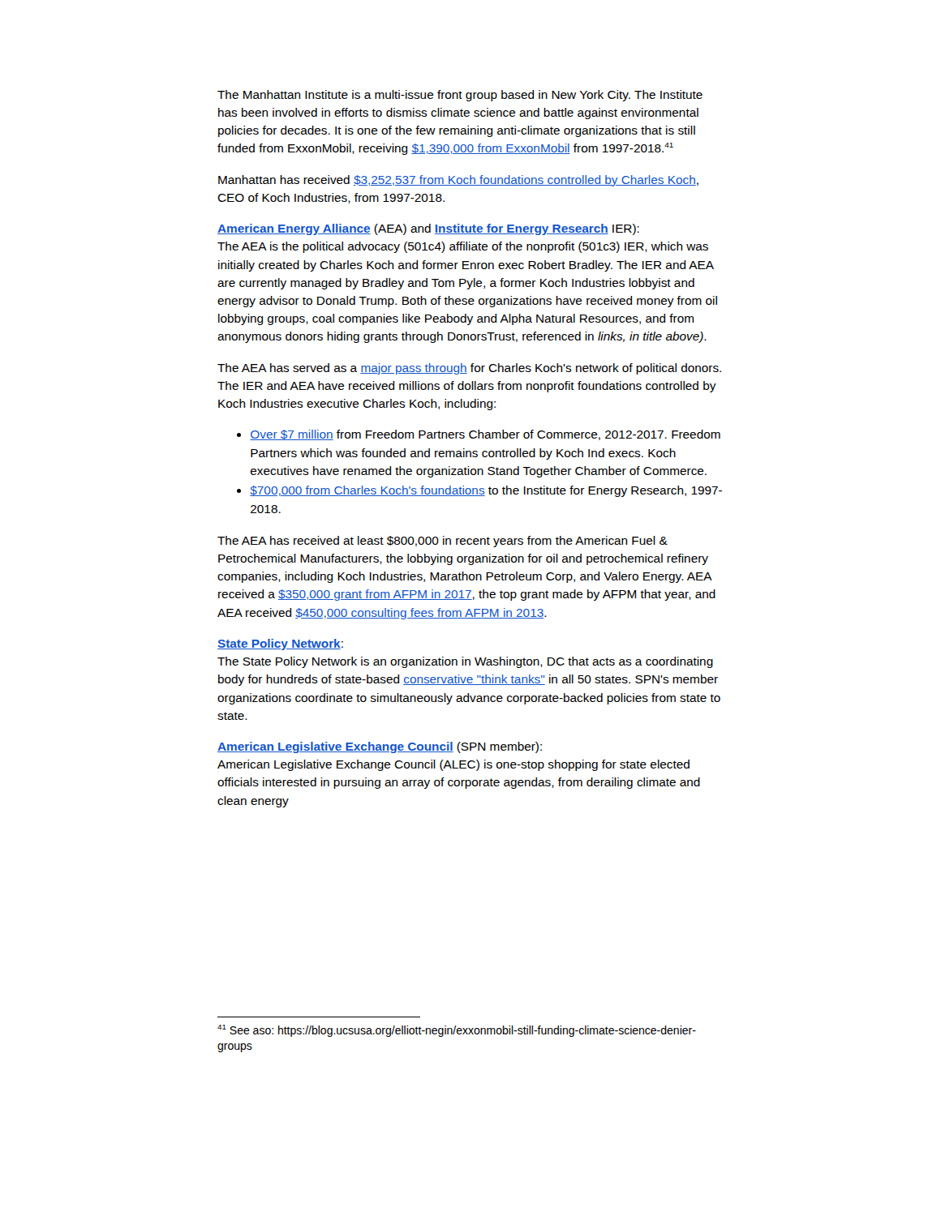The Manhattan Institute is a multi-issue front group based in New York City. The Institute has been involved in efforts to dismiss climate science and battle against environmental policies for decades. It is one of the few remaining anti-climate organizations that is still funded from ExxonMobil, receiving $1,390,000 from ExxonMobil from 1997-2018.41
Manhattan has received $3,252,537 from Koch foundations controlled by Charles Koch, CEO of Koch Industries, from 1997-2018.
American Energy Alliance (AEA) and Institute for Energy Research IER):
The AEA is the political advocacy (501c4) affiliate of the nonprofit (501c3) IER, which was initially created by Charles Koch and former Enron exec Robert Bradley. The IER and AEA are currently managed by Bradley and Tom Pyle, a former Koch Industries lobbyist and energy advisor to Donald Trump. Both of these organizations have received money from oil lobbying groups, coal companies like Peabody and Alpha Natural Resources, and from anonymous donors hiding grants through DonorsTrust, referenced in links, in title above).
The AEA has served as a major pass through for Charles Koch's network of political donors. The IER and AEA have received millions of dollars from nonprofit foundations controlled by Koch Industries executive Charles Koch, including:
Over $7 million from Freedom Partners Chamber of Commerce, 2012-2017. Freedom Partners which was founded and remains controlled by Koch Ind execs. Koch executives have renamed the organization Stand Together Chamber of Commerce.
$700,000 from Charles Koch's foundations to the Institute for Energy Research, 1997-2018.
The AEA has received at least $800,000 in recent years from the American Fuel & Petrochemical Manufacturers, the lobbying organization for oil and petrochemical refinery companies, including Koch Industries, Marathon Petroleum Corp, and Valero Energy. AEA received a $350,000 grant from AFPM in 2017, the top grant made by AFPM that year, and AEA received $450,000 consulting fees from AFPM in 2013.
State Policy Network:
The State Policy Network is an organization in Washington, DC that acts as a coordinating body for hundreds of state-based conservative "think tanks" in all 50 states. SPN's member organizations coordinate to simultaneously advance corporate-backed policies from state to state.
American Legislative Exchange Council (SPN member):
American Legislative Exchange Council (ALEC) is one-stop shopping for state elected officials interested in pursuing an array of corporate agendas, from derailing climate and clean energy
41 See aso: https://blog.ucsusa.org/elliott-negin/exxonmobil-still-funding-climate-science-denier-groups